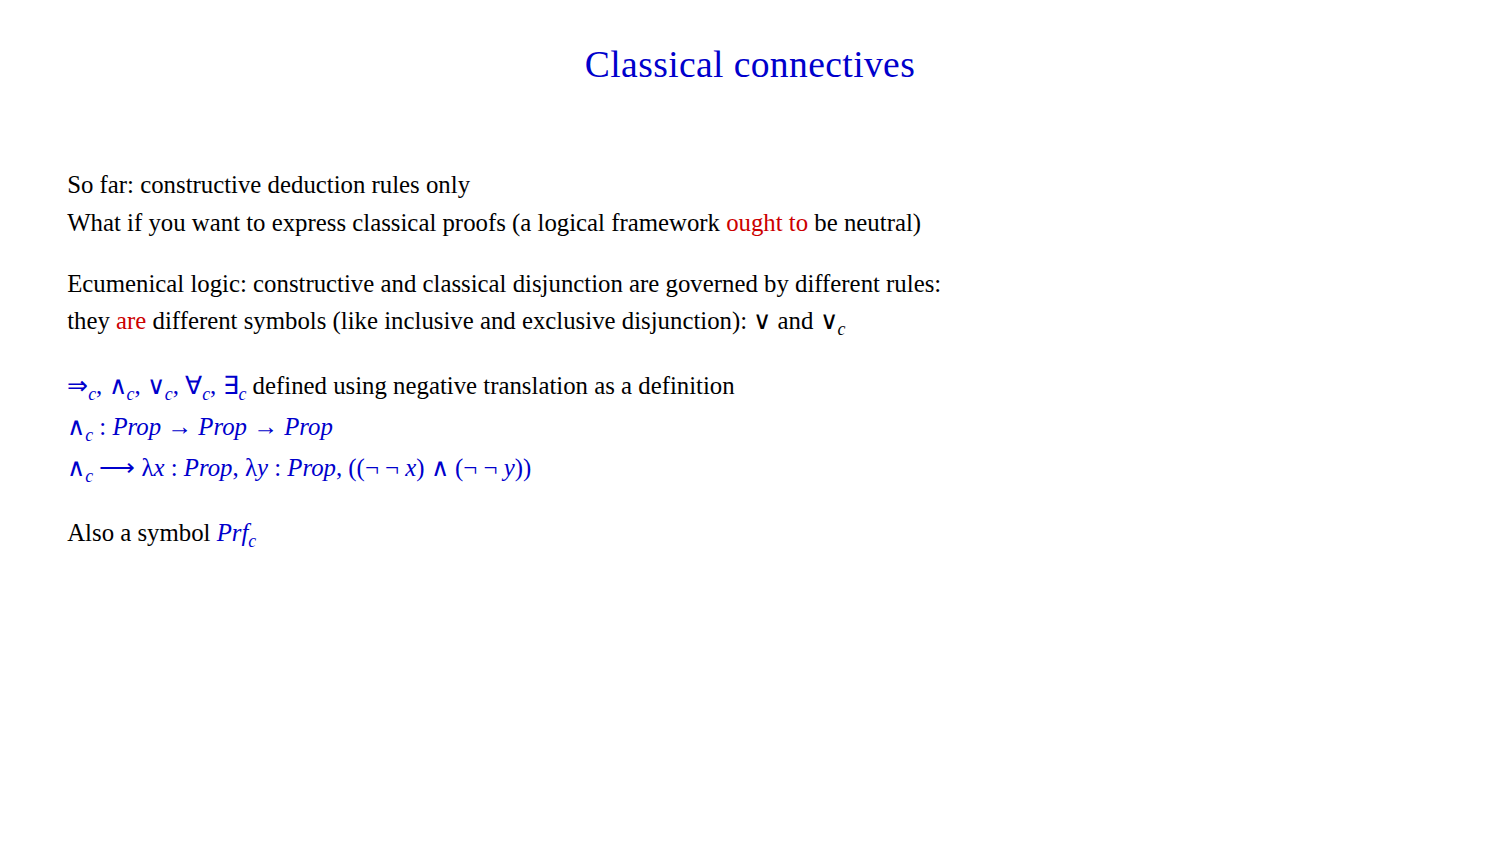Classical connectives
So far: constructive deduction rules only
What if you want to express classical proofs (a logical framework ought to be neutral)
Ecumenical logic: constructive and classical disjunction are governed by different rules:
they are different symbols (like inclusive and exclusive disjunction): ∨ and ∨c
⇒c, ∧c, ∨c, ∀c, ∃c defined using negative translation as a definition
∧c : Prop → Prop → Prop
∧c ⟶ λx : Prop, λy : Prop, ((¬ ¬ x) ∧ (¬ ¬ y))
Also a symbol Prfc